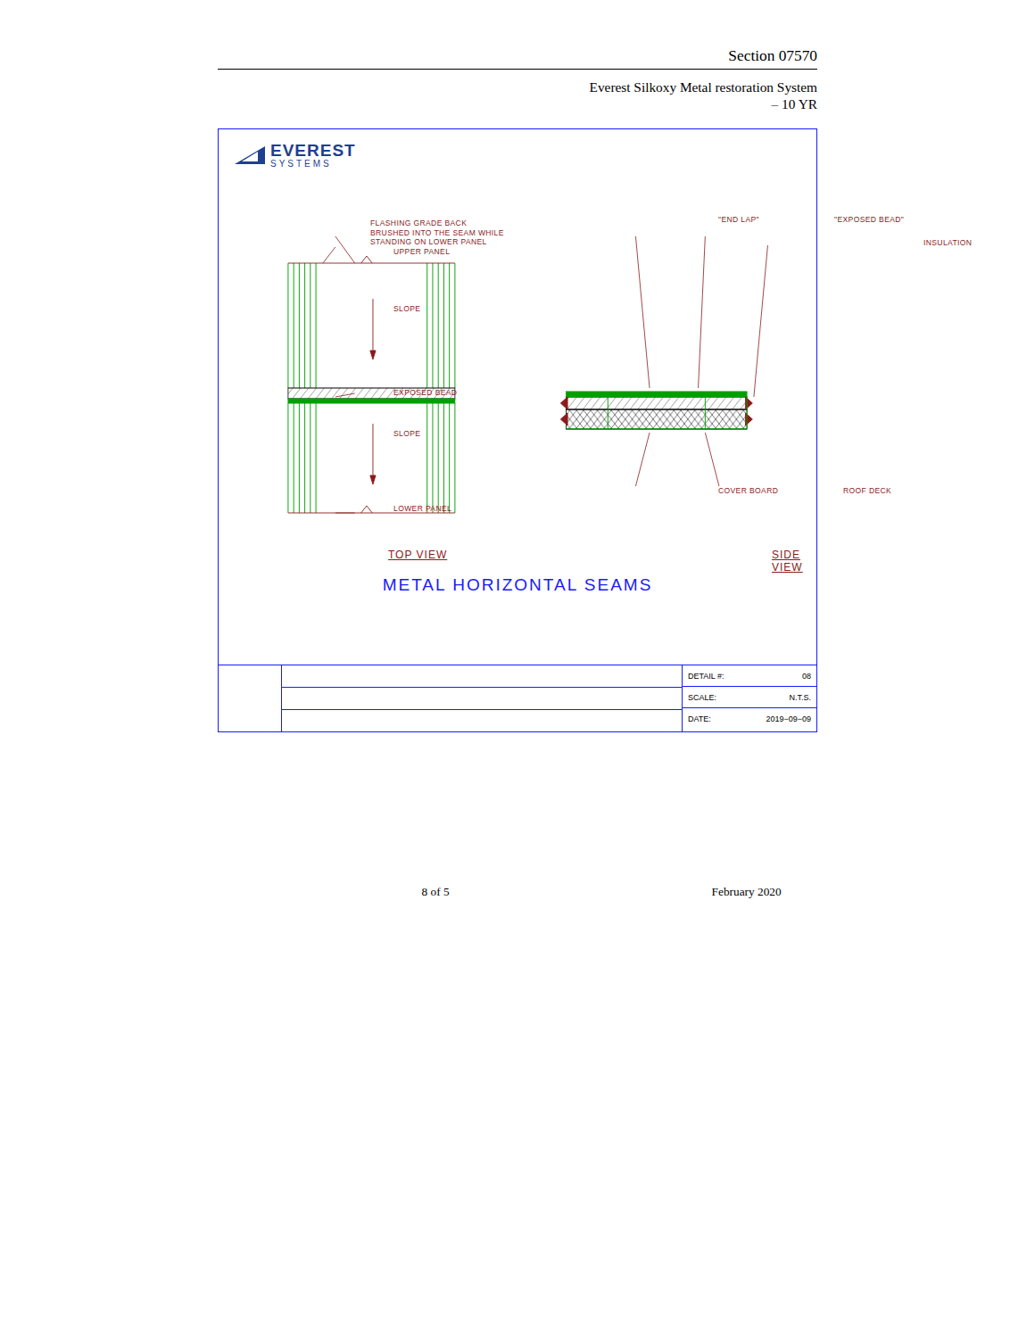Section 07570
Everest Silkoxy Metal restoration System
– 10 YR
EVEREST SYSTEMS
FLASHING GRADE BACK BRUSHED INTO THE SEAM WHILE STANDING ON LOWER PANEL UPPER PANEL EXPOSED BEAD LOWER PANEL SLOPE SLOPE "END LAP" "EXPOSED BEAD" INSULATION COVER BOARD ROOF DECK TOP VIEW SIDE VIEW METAL HORIZONTAL SEAMS
DETAIL #: 08
SCALE: N.T.S.
DATE: 2019−09−09
8 of 5 February 2020